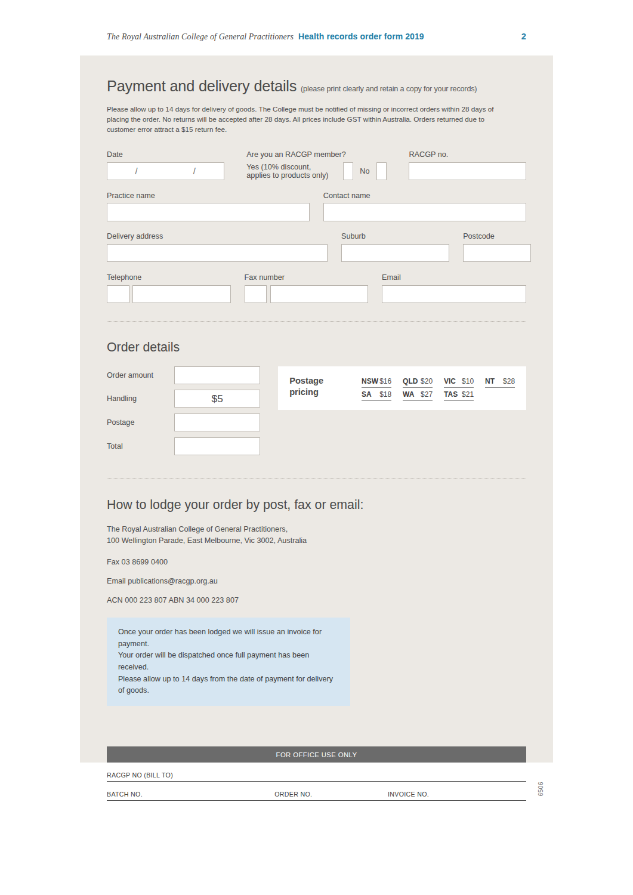The Royal Australian College of General Practitioners Health records order form 2019
2
Payment and delivery details (please print clearly and retain a copy for your records)
Please allow up to 14 days for delivery of goods. The College must be notified of missing or incorrect orders within 28 days of placing the order. No returns will be accepted after 28 days. All prices include GST within Australia. Orders returned due to customer error attract a $15 return fee.
Date
//
Are you an RACGP member?
Yes (10% discount, applies to products only) No
RACGP no.
Practice name
Contact name
Delivery address
Suburb
Postcode
Telephone
Fax number
Email
Order details
Order amount
Handling
$5
Postage
Total
Postage
pricing
NSW$16
QLD$20
VIC$10
NT$28
SA$18
WA$27
TAS$21
How to lodge your order by post, fax or email:
The Royal Australian College of General Practitioners,
100 Wellington Parade, East Melbourne, Vic 3002, Australia
Fax 03 8699 0400
Email publications@racgp.org.au
ACN 000 223 807 ABN 34 000 223 807
Once your order has been lodged we will issue an invoice for payment.
Your order will be dispatched once full payment has been received.
Please allow up to 14 days from the date of payment for delivery of goods.
FOR OFFICE USE ONLY
RACGP NO (BILL TO)
BATCH NO. ORDER NO. INVOICE NO.
6506